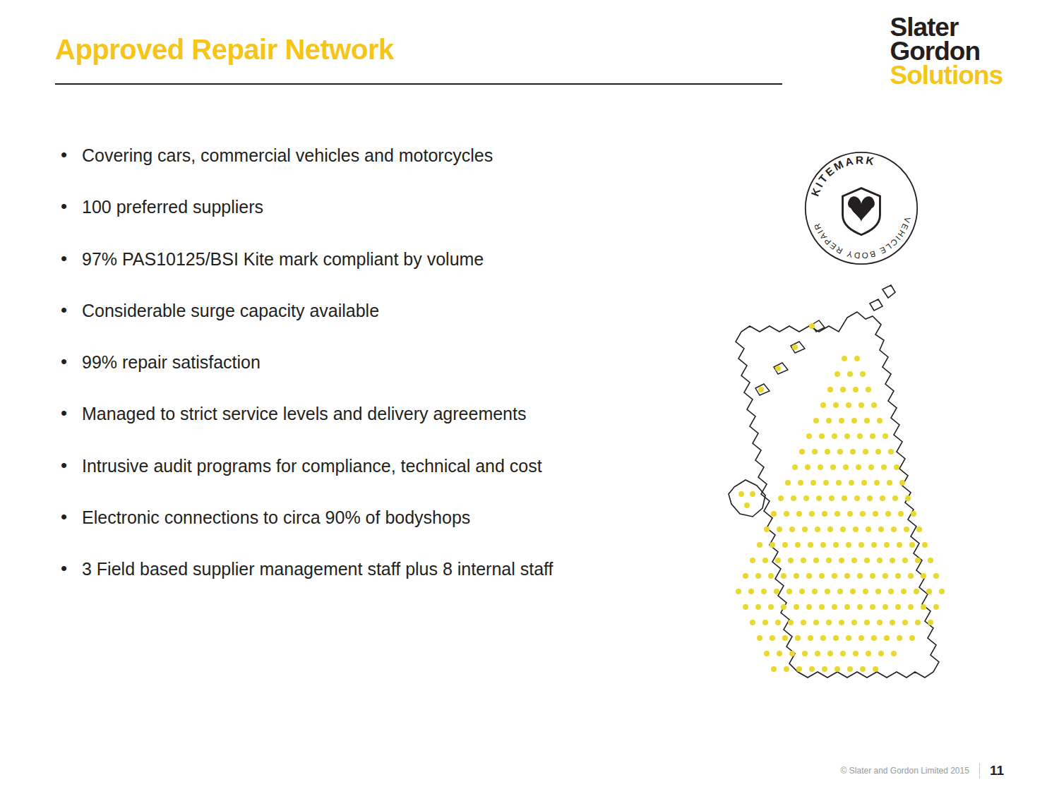Approved Repair Network
Slater Gordon Solutions
Covering cars, commercial vehicles and motorcycles
100 preferred suppliers
97% PAS10125/BSI Kite mark compliant by volume
Considerable surge capacity available
99% repair satisfaction
Managed to strict service levels and delivery agreements
Intrusive audit programs for compliance, technical and cost
Electronic connections to circa 90% of bodyshops
3 Field based supplier management staff plus 8 internal staff
KITEMARK VEHICLE BODY REPAIR
© Slater and Gordon Limited 2015 11